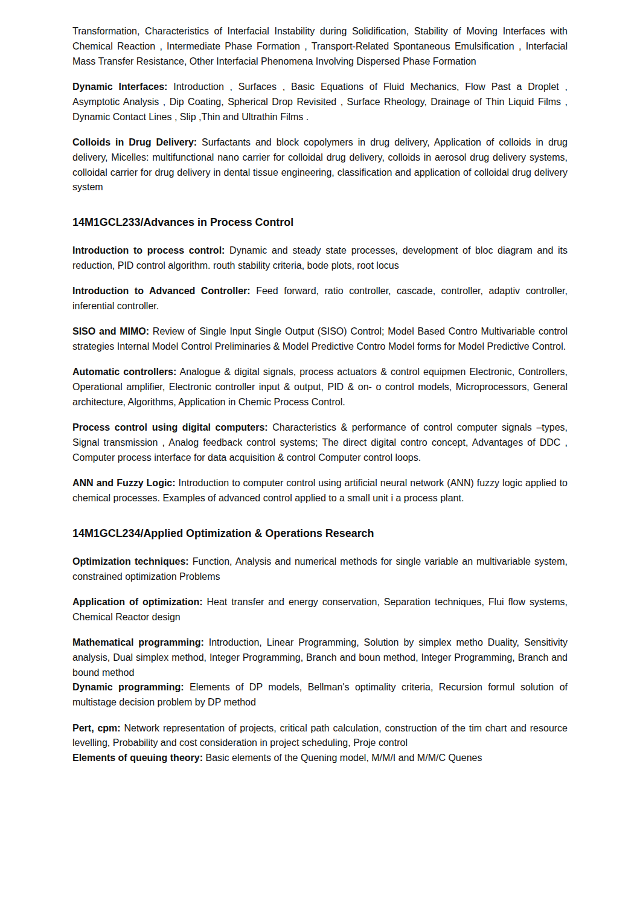Transformation, Characteristics of Interfacial Instability during Solidification, Stability of Moving Interfaces with Chemical Reaction , Intermediate Phase Formation , Transport-Related Spontaneous Emulsification , Interfacial Mass Transfer Resistance, Other Interfacial Phenomena Involving Dispersed Phase Formation
Dynamic Interfaces: Introduction , Surfaces , Basic Equations of Fluid Mechanics, Flow Past a Droplet , Asymptotic Analysis , Dip Coating, Spherical Drop Revisited , Surface Rheology, Drainage of Thin Liquid Films , Dynamic Contact Lines , Slip ,Thin and Ultrathin Films .
Colloids in Drug Delivery: Surfactants and block copolymers in drug delivery, Application of colloids in drug delivery, Micelles: multifunctional nano carrier for colloidal drug delivery, colloids in aerosol drug delivery systems, colloidal carrier for drug delivery in dental tissue engineering, classification and application of colloidal drug delivery system
14M1GCL233/Advances in Process Control
Introduction to process control: Dynamic and steady state processes, development of bloc diagram and its reduction, PID control algorithm. routh stability criteria, bode plots, root locus
Introduction to Advanced Controller: Feed forward, ratio controller, cascade, controller, adaptiv controller, inferential controller.
SISO and MIMO: Review of Single Input Single Output (SISO) Control; Model Based Contro Multivariable control strategies Internal Model Control Preliminaries & Model Predictive Contro Model forms for Model Predictive Control.
Automatic controllers: Analogue & digital signals, process actuators & control equipmen Electronic, Controllers, Operational amplifier, Electronic controller input & output, PID & on- o control models, Microprocessors, General architecture, Algorithms, Application in Chemic Process Control.
Process control using digital computers: Characteristics & performance of control computer signals –types, Signal transmission , Analog feedback control systems; The direct digital contro concept, Advantages of DDC , Computer process interface for data acquisition & control Computer control loops.
ANN and Fuzzy Logic: Introduction to computer control using artificial neural network (ANN) fuzzy logic applied to chemical processes. Examples of advanced control applied to a small unit i a process plant.
14M1GCL234/Applied Optimization & Operations Research
Optimization techniques: Function, Analysis and numerical methods for single variable an multivariable system, constrained optimization Problems
Application of optimization: Heat transfer and energy conservation, Separation techniques, Flui flow systems, Chemical Reactor design
Mathematical programming: Introduction, Linear Programming, Solution by simplex metho Duality, Sensitivity analysis, Dual simplex method, Integer Programming, Branch and boun method, Integer Programming, Branch and bound method
Dynamic programming: Elements of DP models, Bellman's optimality criteria, Recursion formul solution of multistage decision problem by DP method
Pert, cpm: Network representation of projects, critical path calculation, construction of the tim chart and resource levelling, Probability and cost consideration in project scheduling, Proje control
Elements of queuing theory: Basic elements of the Quening model, M/M/I and M/M/C Quenes